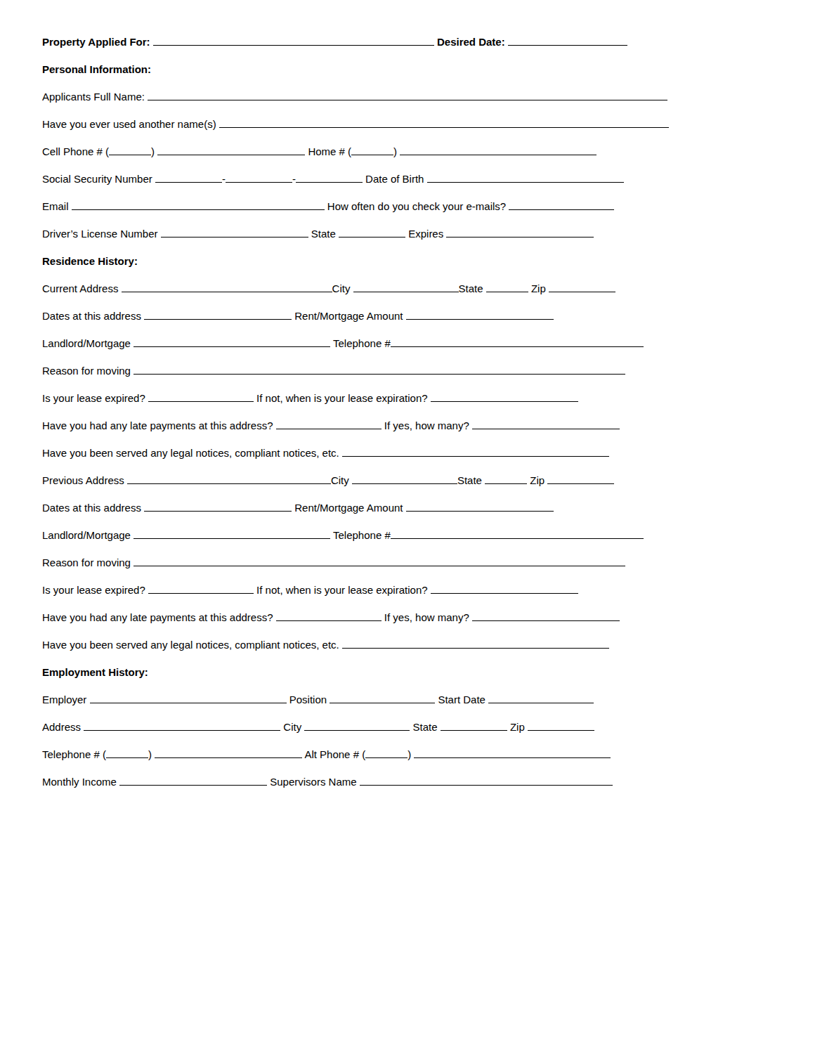Property Applied For: Desired Date:
Personal Information:
Applicants Full Name:
Have you ever used another name(s)
Cell Phone # ( ) Home # ( )
Social Security Number - - Date of Birth
Email How often do you check your e-mails?
Driver’s License Number State Expires
Residence History:
Current Address City State Zip
Dates at this address Rent/Mortgage Amount
Landlord/Mortgage Telephone #
Reason for moving
Is your lease expired? If not, when is your lease expiration?
Have you had any late payments at this address? If yes, how many?
Have you been served any legal notices, compliant notices, etc.
Previous Address City State Zip
Dates at this address Rent/Mortgage Amount
Landlord/Mortgage Telephone #
Reason for moving
Is your lease expired? If not, when is your lease expiration?
Have you had any late payments at this address? If yes, how many?
Have you been served any legal notices, compliant notices, etc.
Employment History:
Employer Position Start Date
Address City State Zip
Telephone # ( ) Alt Phone # ( )
Monthly Income Supervisors Name